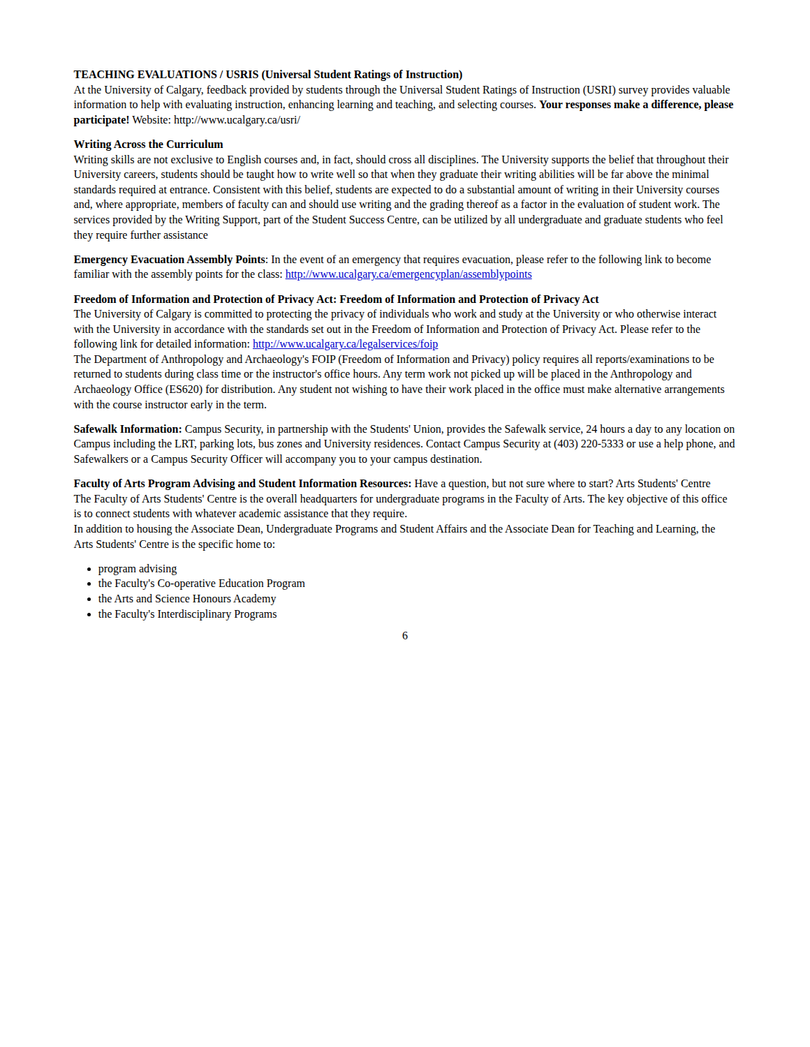TEACHING EVALUATIONS / USRIS (Universal Student Ratings of Instruction)
At the University of Calgary, feedback provided by students through the Universal Student Ratings of Instruction (USRI) survey provides valuable information to help with evaluating instruction, enhancing learning and teaching, and selecting courses. Your responses make a difference, please participate! Website: http://www.ucalgary.ca/usri/
Writing Across the Curriculum
Writing skills are not exclusive to English courses and, in fact, should cross all disciplines. The University supports the belief that throughout their University careers, students should be taught how to write well so that when they graduate their writing abilities will be far above the minimal standards required at entrance. Consistent with this belief, students are expected to do a substantial amount of writing in their University courses and, where appropriate, members of faculty can and should use writing and the grading thereof as a factor in the evaluation of student work. The services provided by the Writing Support, part of the Student Success Centre, can be utilized by all undergraduate and graduate students who feel they require further assistance
Emergency Evacuation Assembly Points: In the event of an emergency that requires evacuation, please refer to the following link to become familiar with the assembly points for the class: http://www.ucalgary.ca/emergencyplan/assemblypoints
Freedom of Information and Protection of Privacy Act: Freedom of Information and Protection of Privacy Act
The University of Calgary is committed to protecting the privacy of individuals who work and study at the University or who otherwise interact with the University in accordance with the standards set out in the Freedom of Information and Protection of Privacy Act. Please refer to the following link for detailed information: http://www.ucalgary.ca/legalservices/foip
The Department of Anthropology and Archaeology's FOIP (Freedom of Information and Privacy) policy requires all reports/examinations to be returned to students during class time or the instructor's office hours. Any term work not picked up will be placed in the Anthropology and Archaeology Office (ES620) for distribution. Any student not wishing to have their work placed in the office must make alternative arrangements with the course instructor early in the term.
Safewalk Information: Campus Security, in partnership with the Students' Union, provides the Safewalk service, 24 hours a day to any location on Campus including the LRT, parking lots, bus zones and University residences. Contact Campus Security at (403) 220-5333 or use a help phone, and Safewalkers or a Campus Security Officer will accompany you to your campus destination.
Faculty of Arts Program Advising and Student Information Resources: Have a question, but not sure where to start? Arts Students' Centre
The Faculty of Arts Students' Centre is the overall headquarters for undergraduate programs in the Faculty of Arts. The key objective of this office is to connect students with whatever academic assistance that they require.
In addition to housing the Associate Dean, Undergraduate Programs and Student Affairs and the Associate Dean for Teaching and Learning, the Arts Students' Centre is the specific home to:
program advising
the Faculty's Co-operative Education Program
the Arts and Science Honours Academy
the Faculty's Interdisciplinary Programs
6